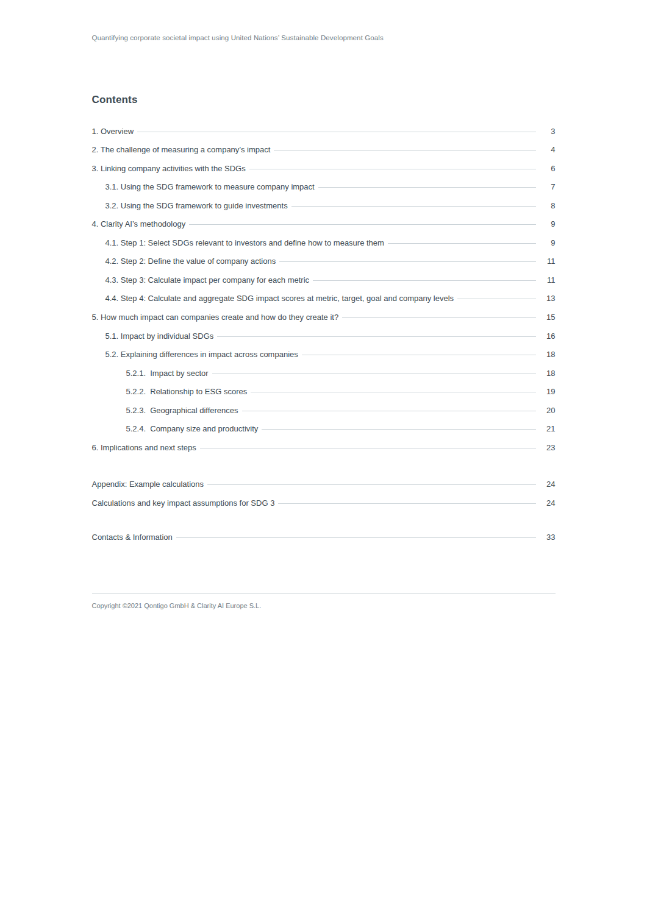Quantifying corporate societal impact using United Nations’ Sustainable Development Goals
Contents
1. Overview 3
2. The challenge of measuring a company’s impact 4
3. Linking company activities with the SDGs 6
3.1. Using the SDG framework to measure company impact 7
3.2. Using the SDG framework to guide investments 8
4. Clarity AI’s methodology 9
4.1. Step 1: Select SDGs relevant to investors and define how to measure them 9
4.2. Step 2: Define the value of company actions 11
4.3. Step 3: Calculate impact per company for each metric 11
4.4. Step 4: Calculate and aggregate SDG impact scores at metric, target, goal and company levels 13
5. How much impact can companies create and how do they create it? 15
5.1. Impact by individual SDGs 16
5.2. Explaining differences in impact across companies 18
5.2.1. Impact by sector 18
5.2.2. Relationship to ESG scores 19
5.2.3. Geographical differences 20
5.2.4. Company size and productivity 21
6. Implications and next steps 23
Appendix: Example calculations 24
Calculations and key impact assumptions for SDG 3 24
Contacts & Information 33
Copyright ©2021 Qontigo GmbH & Clarity AI Europe S.L.